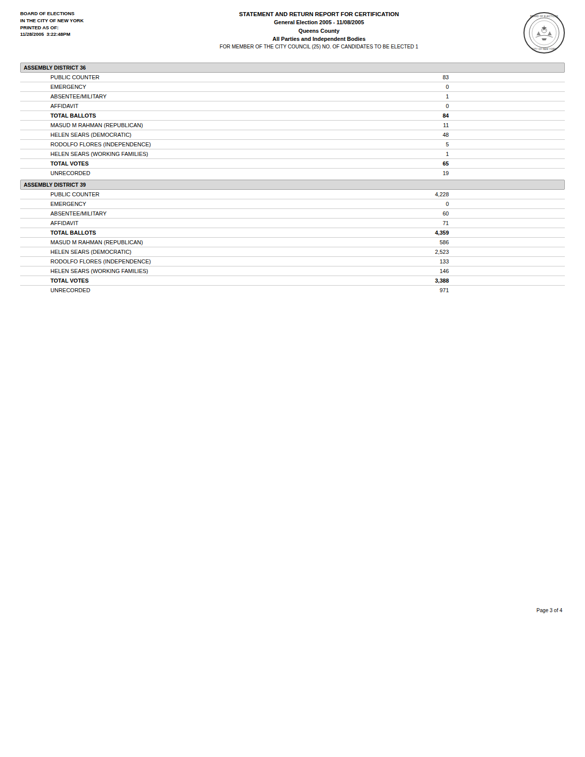BOARD OF ELECTIONS
IN THE CITY OF NEW YORK
PRINTED AS OF:
11/28/2005 3:22:48PM
STATEMENT AND RETURN REPORT FOR CERTIFICATION
General Election 2005 - 11/08/2005
Queens County
All Parties and Independent Bodies
FOR MEMBER OF THE CITY COUNCIL (25) NO. OF CANDIDATES TO BE ELECTED 1
BOARD OF ELECTIONS
CITY OF NEW YORK
ASSEMBLY DISTRICT 36
| PUBLIC COUNTER | 83 |
| EMERGENCY | 0 |
| ABSENTEE/MILITARY | 1 |
| AFFIDAVIT | 0 |
| TOTAL BALLOTS | 84 |
| MASUD M RAHMAN (REPUBLICAN) | 11 |
| HELEN SEARS (DEMOCRATIC) | 48 |
| RODOLFO FLORES (INDEPENDENCE) | 5 |
| HELEN SEARS (WORKING FAMILIES) | 1 |
| TOTAL VOTES | 65 |
| UNRECORDED | 19 |
ASSEMBLY DISTRICT 39
| PUBLIC COUNTER | 4,228 |
| EMERGENCY | 0 |
| ABSENTEE/MILITARY | 60 |
| AFFIDAVIT | 71 |
| TOTAL BALLOTS | 4,359 |
| MASUD M RAHMAN (REPUBLICAN) | 586 |
| HELEN SEARS (DEMOCRATIC) | 2,523 |
| RODOLFO FLORES (INDEPENDENCE) | 133 |
| HELEN SEARS (WORKING FAMILIES) | 146 |
| TOTAL VOTES | 3,388 |
| UNRECORDED | 971 |
Page 3 of 4